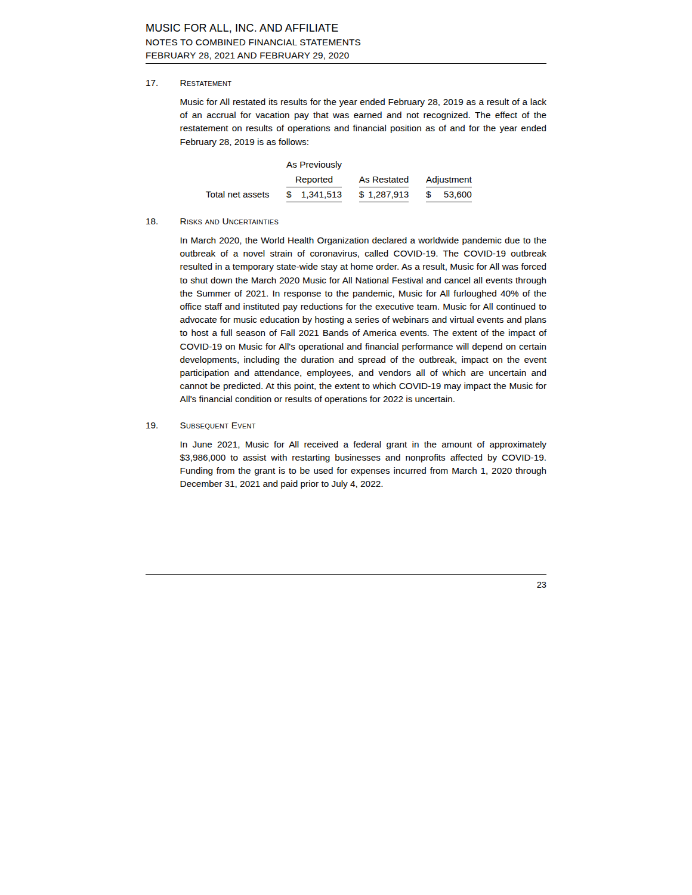MUSIC FOR ALL, INC. AND AFFILIATE
NOTES TO COMBINED FINANCIAL STATEMENTS
FEBRUARY 28, 2021 AND FEBRUARY 29, 2020
17.
Restatement
Music for All restated its results for the year ended February 28, 2019 as a result of a lack of an accrual for vacation pay that was earned and not recognized. The effect of the restatement on results of operations and financial position as of and for the year ended February 28, 2019 is as follows:
| | | As Previously | | | | |
| --- | --- | --- | --- | --- | --- | --- |
| | | Reported | | As Restated | | Adjustment |
| Total net assets | | $ | 1,341,513 | | $ | 1,287,913 | | $ | 53,600 |
18.
Risks and Uncertainties
In March 2020, the World Health Organization declared a worldwide pandemic due to the outbreak of a novel strain of coronavirus, called COVID-19. The COVID-19 outbreak resulted in a temporary state-wide stay at home order. As a result, Music for All was forced to shut down the March 2020 Music for All National Festival and cancel all events through the Summer of 2021. In response to the pandemic, Music for All furloughed 40% of the office staff and instituted pay reductions for the executive team. Music for All continued to advocate for music education by hosting a series of webinars and virtual events and plans to host a full season of Fall 2021 Bands of America events. The extent of the impact of COVID-19 on Music for All's operational and financial performance will depend on certain developments, including the duration and spread of the outbreak, impact on the event participation and attendance, employees, and vendors all of which are uncertain and cannot be predicted. At this point, the extent to which COVID-19 may impact the Music for All's financial condition or results of operations for 2022 is uncertain.
19.
Subsequent Event
In June 2021, Music for All received a federal grant in the amount of approximately $3,986,000 to assist with restarting businesses and nonprofits affected by COVID-19. Funding from the grant is to be used for expenses incurred from March 1, 2020 through December 31, 2021 and paid prior to July 4, 2022.
23